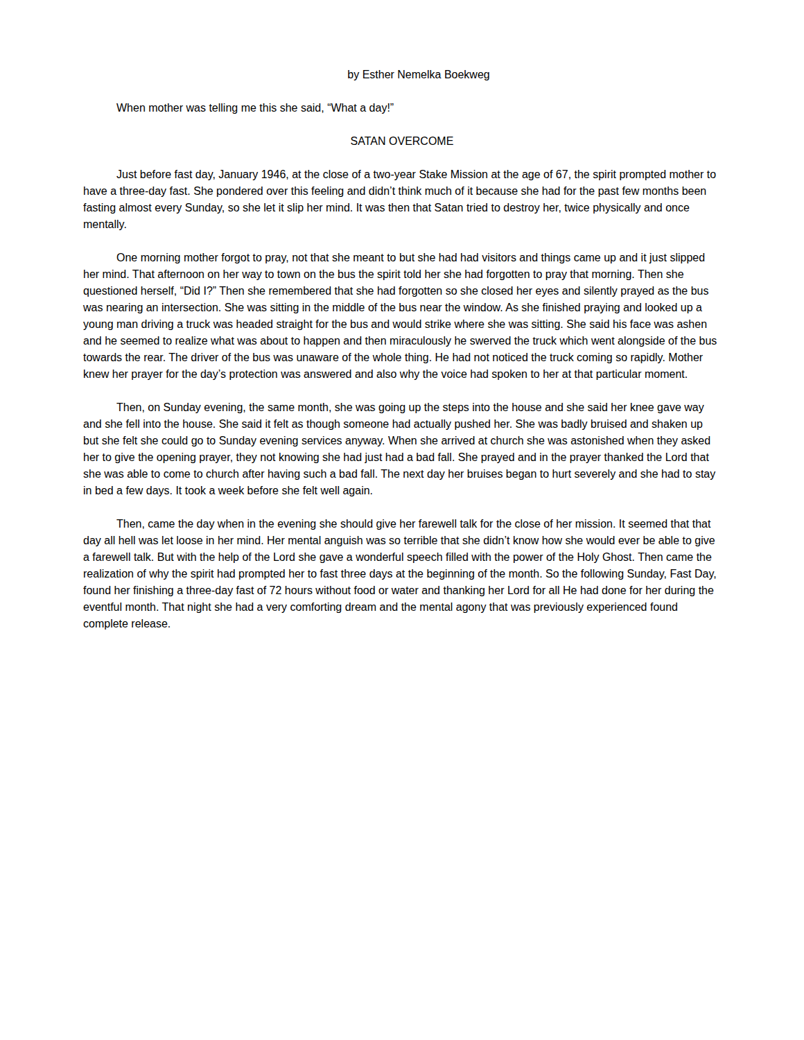by Esther Nemelka Boekweg
When mother was telling me this she said, “What a day!”
SATAN OVERCOME
Just before fast day, January 1946, at the close of a two-year Stake Mission at the age of 67, the spirit prompted mother to have a three-day fast. She pondered over this feeling and didn’t think much of it because she had for the past few months been fasting almost every Sunday, so she let it slip her mind. It was then that Satan tried to destroy her, twice physically and once mentally.
One morning mother forgot to pray, not that she meant to but she had had visitors and things came up and it just slipped her mind. That afternoon on her way to town on the bus the spirit told her she had forgotten to pray that morning. Then she questioned herself, “Did I?” Then she remembered that she had forgotten so she closed her eyes and silently prayed as the bus was nearing an intersection. She was sitting in the middle of the bus near the window. As she finished praying and looked up a young man driving a truck was headed straight for the bus and would strike where she was sitting. She said his face was ashen and he seemed to realize what was about to happen and then miraculously he swerved the truck which went alongside of the bus towards the rear. The driver of the bus was unaware of the whole thing. He had not noticed the truck coming so rapidly. Mother knew her prayer for the day’s protection was answered and also why the voice had spoken to her at that particular moment.
Then, on Sunday evening, the same month, she was going up the steps into the house and she said her knee gave way and she fell into the house. She said it felt as though someone had actually pushed her. She was badly bruised and shaken up but she felt she could go to Sunday evening services anyway. When she arrived at church she was astonished when they asked her to give the opening prayer, they not knowing she had just had a bad fall. She prayed and in the prayer thanked the Lord that she was able to come to church after having such a bad fall. The next day her bruises began to hurt severely and she had to stay in bed a few days. It took a week before she felt well again.
Then, came the day when in the evening she should give her farewell talk for the close of her mission. It seemed that that day all hell was let loose in her mind. Her mental anguish was so terrible that she didn’t know how she would ever be able to give a farewell talk. But with the help of the Lord she gave a wonderful speech filled with the power of the Holy Ghost. Then came the realization of why the spirit had prompted her to fast three days at the beginning of the month. So the following Sunday, Fast Day, found her finishing a three-day fast of 72 hours without food or water and thanking her Lord for all He had done for her during the eventful month. That night she had a very comforting dream and the mental agony that was previously experienced found complete release.